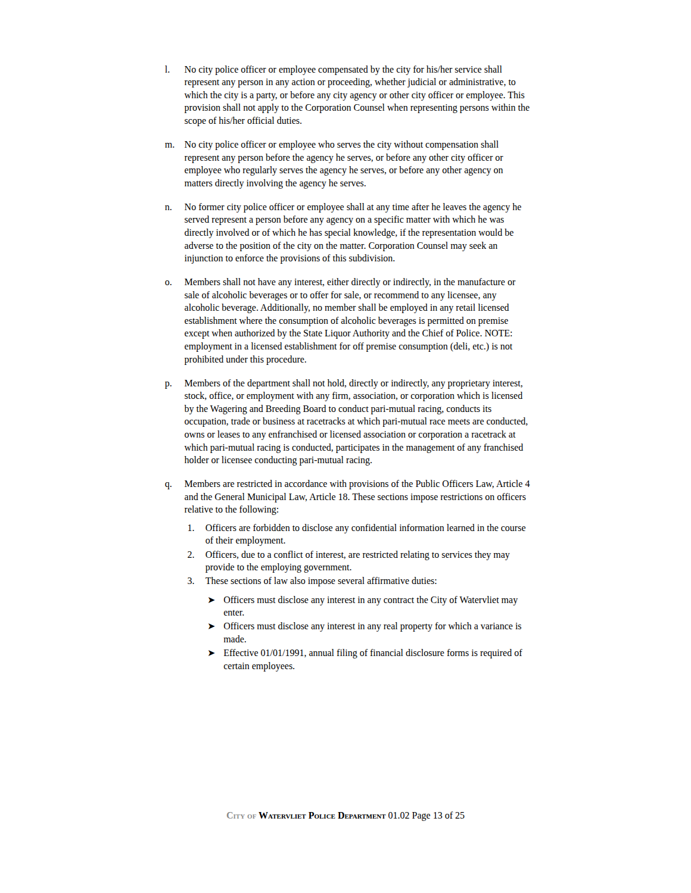l. No city police officer or employee compensated by the city for his/her service shall represent any person in any action or proceeding, whether judicial or administrative, to which the city is a party, or before any city agency or other city officer or employee. This provision shall not apply to the Corporation Counsel when representing persons within the scope of his/her official duties.
m. No city police officer or employee who serves the city without compensation shall represent any person before the agency he serves, or before any other city officer or employee who regularly serves the agency he serves, or before any other agency on matters directly involving the agency he serves.
n. No former city police officer or employee shall at any time after he leaves the agency he served represent a person before any agency on a specific matter with which he was directly involved or of which he has special knowledge, if the representation would be adverse to the position of the city on the matter. Corporation Counsel may seek an injunction to enforce the provisions of this subdivision.
o. Members shall not have any interest, either directly or indirectly, in the manufacture or sale of alcoholic beverages or to offer for sale, or recommend to any licensee, any alcoholic beverage. Additionally, no member shall be employed in any retail licensed establishment where the consumption of alcoholic beverages is permitted on premise except when authorized by the State Liquor Authority and the Chief of Police. NOTE: employment in a licensed establishment for off premise consumption (deli, etc.) is not prohibited under this procedure.
p. Members of the department shall not hold, directly or indirectly, any proprietary interest, stock, office, or employment with any firm, association, or corporation which is licensed by the Wagering and Breeding Board to conduct pari-mutual racing, conducts its occupation, trade or business at racetracks at which pari-mutual race meets are conducted, owns or leases to any enfranchised or licensed association or corporation a racetrack at which pari-mutual racing is conducted, participates in the management of any franchised holder or licensee conducting pari-mutual racing.
q. Members are restricted in accordance with provisions of the Public Officers Law, Article 4 and the General Municipal Law, Article 18. These sections impose restrictions on officers relative to the following:
1. Officers are forbidden to disclose any confidential information learned in the course of their employment.
2. Officers, due to a conflict of interest, are restricted relating to services they may provide to the employing government.
3. These sections of law also impose several affirmative duties:
➤ Officers must disclose any interest in any contract the City of Watervliet may enter.
➤ Officers must disclose any interest in any real property for which a variance is made.
➤ Effective 01/01/1991, annual filing of financial disclosure forms is required of certain employees.
City of Watervliet Police Department 01.02 Page 13 of 25